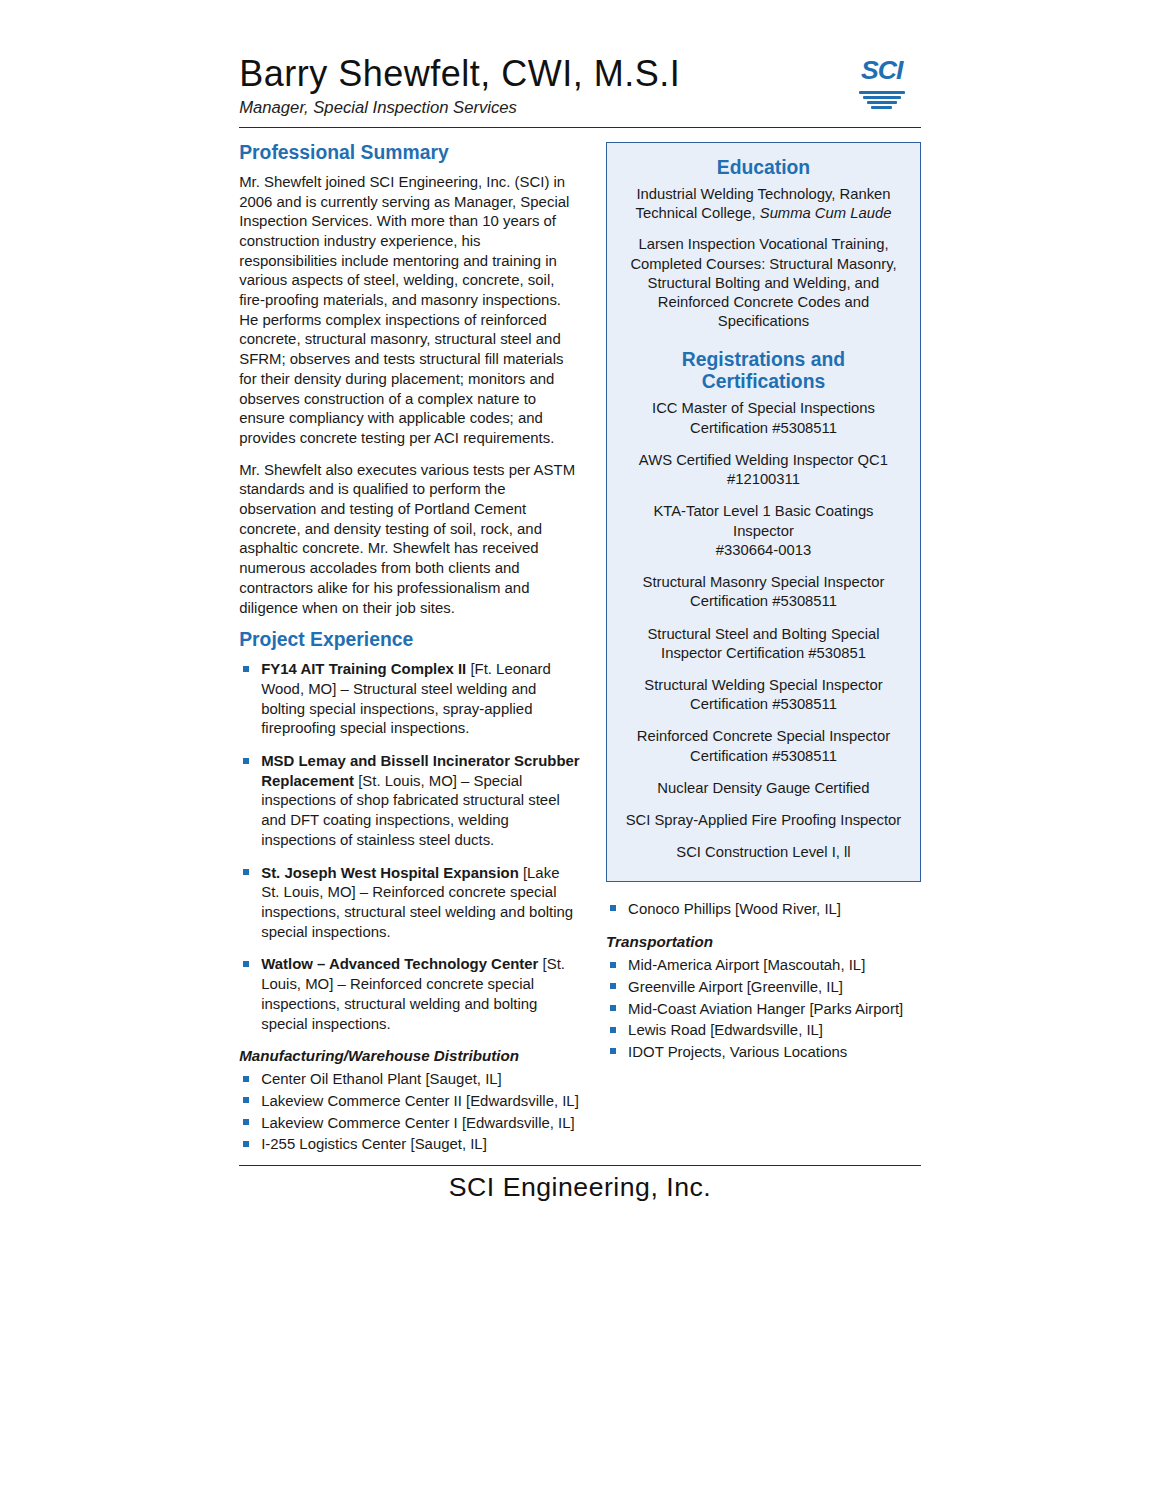Barry Shewfelt, CWI, M.S.I
Manager, Special Inspection Services
SCI
Professional Summary
Mr. Shewfelt joined SCI Engineering, Inc. (SCI) in 2006 and is currently serving as Manager, Special Inspection Services. With more than 10 years of construction industry experience, his responsibilities include mentoring and training in various aspects of steel, welding, concrete, soil, fire-proofing materials, and masonry inspections. He performs complex inspections of reinforced concrete, structural masonry, structural steel and SFRM; observes and tests structural fill materials for their density during placement; monitors and observes construction of a complex nature to ensure compliancy with applicable codes; and provides concrete testing per ACI requirements.
Mr. Shewfelt also executes various tests per ASTM standards and is qualified to perform the observation and testing of Portland Cement concrete, and density testing of soil, rock, and asphaltic concrete. Mr. Shewfelt has received numerous accolades from both clients and contractors alike for his professionalism and diligence when on their job sites.
Project Experience
FY14 AIT Training Complex II [Ft. Leonard Wood, MO] – Structural steel welding and bolting special inspections, spray-applied fireproofing special inspections.
MSD Lemay and Bissell Incinerator Scrubber Replacement [St. Louis, MO] – Special inspections of shop fabricated structural steel and DFT coating inspections, welding inspections of stainless steel ducts.
St. Joseph West Hospital Expansion [Lake St. Louis, MO] – Reinforced concrete special inspections, structural steel welding and bolting special inspections.
Watlow – Advanced Technology Center [St. Louis, MO] – Reinforced concrete special inspections, structural welding and bolting special inspections.
Manufacturing/Warehouse Distribution
Center Oil Ethanol Plant [Sauget, IL]
Lakeview Commerce Center II [Edwardsville, IL]
Lakeview Commerce Center I [Edwardsville, IL]
I-255 Logistics Center [Sauget, IL]
Education
Industrial Welding Technology, Ranken Technical College, Summa Cum Laude
Larsen Inspection Vocational Training, Completed Courses: Structural Masonry, Structural Bolting and Welding, and Reinforced Concrete Codes and Specifications
Registrations and Certifications
ICC Master of Special Inspections
Certification #5308511
AWS Certified Welding Inspector QC1
#12100311
KTA-Tator Level 1 Basic Coatings Inspector
#330664-0013
Structural Masonry Special Inspector
Certification #5308511
Structural Steel and Bolting Special
Inspector Certification #530851
Structural Welding Special Inspector
Certification #5308511
Reinforced Concrete Special Inspector
Certification #5308511
Nuclear Density Gauge Certified
SCI Spray-Applied Fire Proofing Inspector
SCI Construction Level I, ll
Conoco Phillips [Wood River, IL]
Transportation
Mid-America Airport [Mascoutah, IL]
Greenville Airport [Greenville, IL]
Mid-Coast Aviation Hanger [Parks Airport]
Lewis Road [Edwardsville, IL]
IDOT Projects, Various Locations
SCI Engineering, Inc.